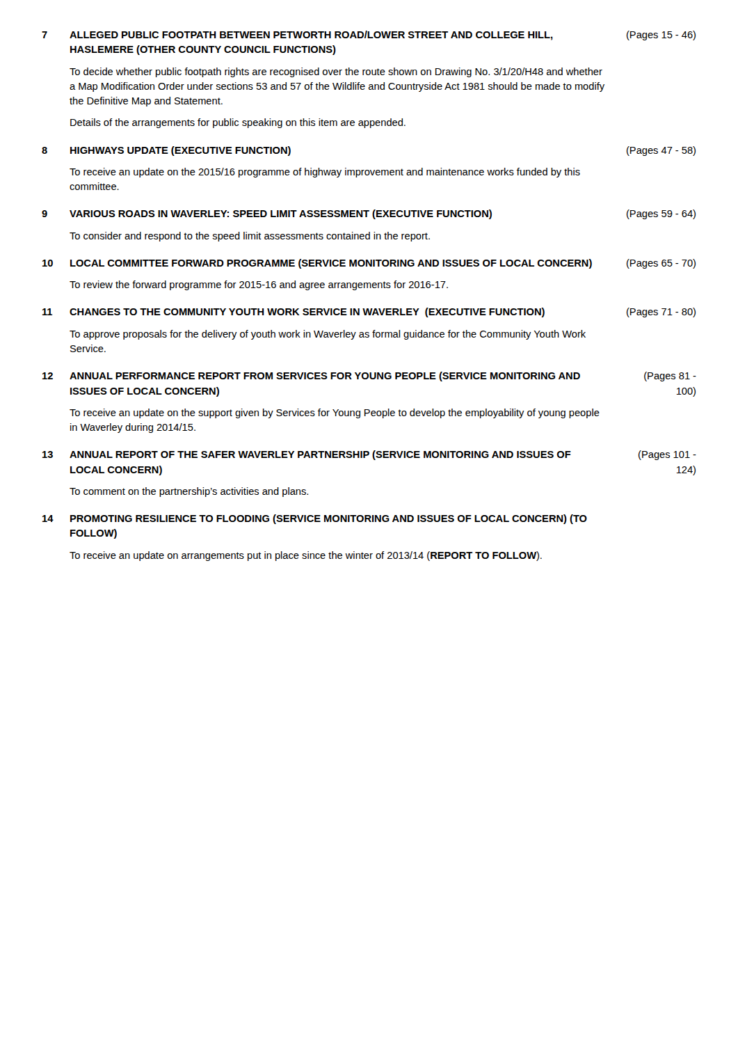| 7 | Alleged public footpath between Petworth Road/Lower Street and College Hill, Haslemere (Other County Council Functions) To decide whether public footpath rights are recognised over the route shown on Drawing No. 3/1/20/H48 and whether a Map Modification Order under sections 53 and 57 of the Wildlife and Countryside Act 1981 should be made to modify the Definitive Map and Statement. Details of the arrangements for public speaking on this item are appended. | (Pages 15 - 46) |
| 8 | Highways Update (Executive Function) To receive an update on the 2015/16 programme of highway improvement and maintenance works funded by this committee. | (Pages 47 - 58) |
| 9 | Various Roads in Waverley: Speed Limit Assessment (Executive Function) To consider and respond to the speed limit assessments contained in the report. | (Pages 59 - 64) |
| 10 | Local Committee Forward Programme (Service Monitoring and Issues of Local Concern) To review the forward programme for 2015-16 and agree arrangements for 2016-17. | (Pages 65 - 70) |
| 11 | Changes to the Community Youth Work Service in Waverley (Executive Function) To approve proposals for the delivery of youth work in Waverley as formal guidance for the Community Youth Work Service. | (Pages 71 - 80) |
| 12 | Annual Performance Report from Services for Young People (Service Monitoring and Issues of Local Concern) To receive an update on the support given by Services for Young People to develop the employability of young people in Waverley during 2014/15. | (Pages 81 - 100) |
| 13 | Annual Report of the Safer Waverley Partnership (Service Monitoring and Issues of Local Concern) To comment on the partnership’s activities and plans. | (Pages 101 - 124) |
| 14 | Promoting Resilience to Flooding (Service Monitoring and Issues of Local Concern) (To Follow) To receive an update on arrangements put in place since the winter of 2013/14 ( REPORT TO FOLLOW ). | |